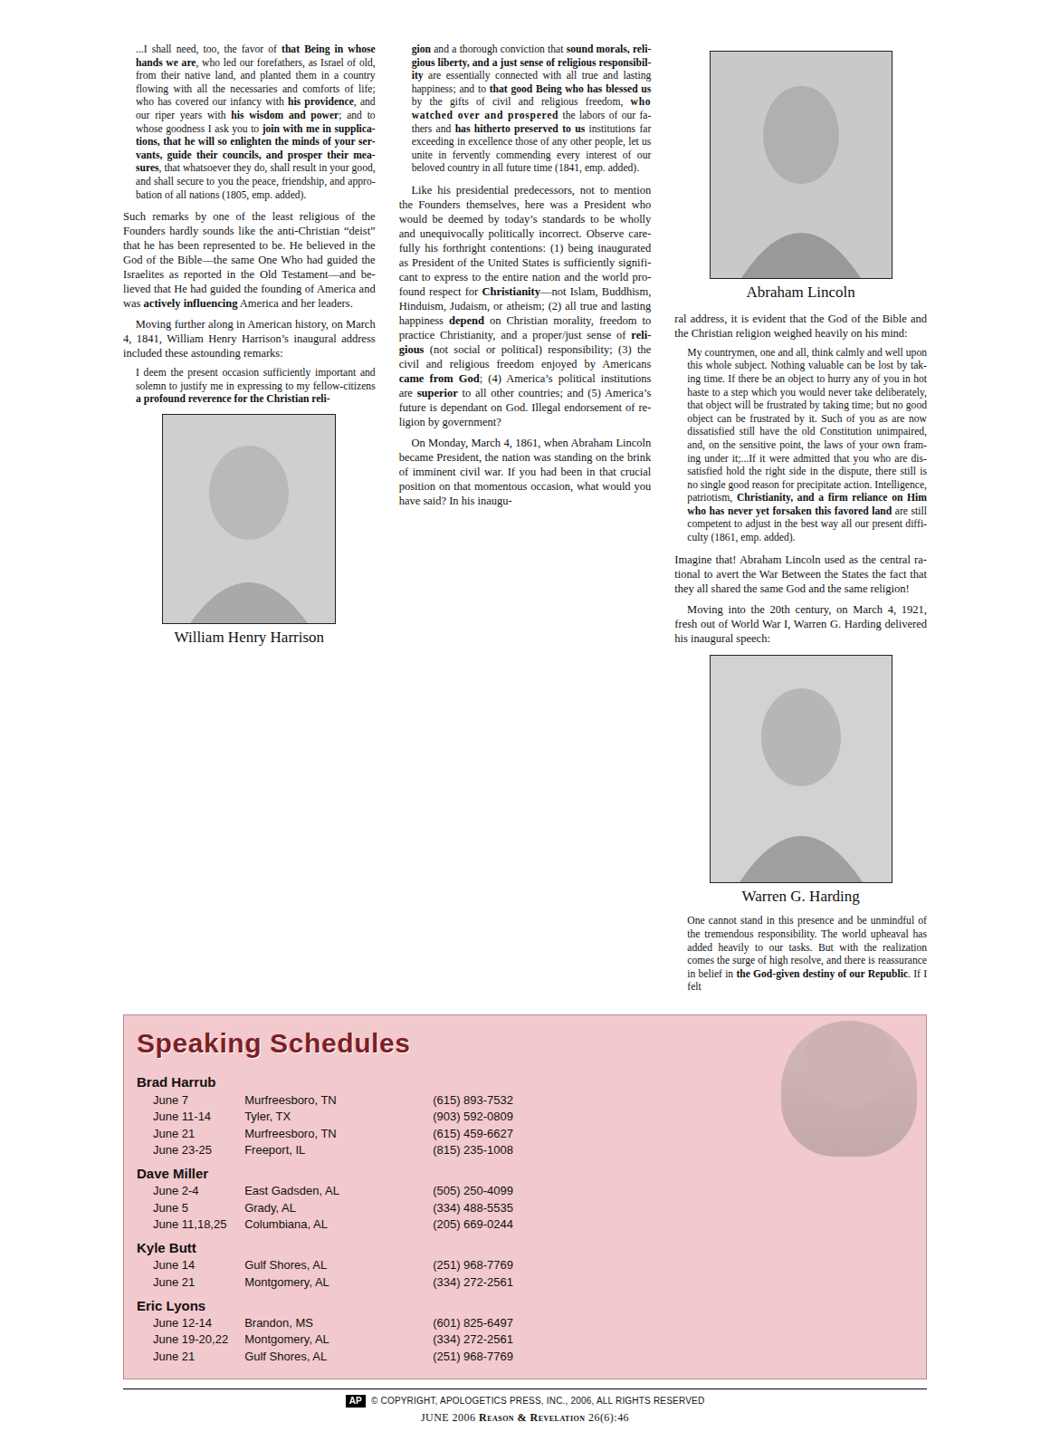...I shall need, too, the favor of that Being in whose hands we are, who led our forefathers, as Israel of old, from their native land, and planted them in a country flowing with all the necessaries and comforts of life; who has covered our infancy with his providence, and our riper years with his wisdom and power; and to whose goodness I ask you to join with me in supplications, that he will so enlighten the minds of your servants, guide their councils, and prosper their measures, that whatsoever they do, shall result in your good, and shall secure to you the peace, friendship, and approbation of all nations (1805, emp. added).
Such remarks by one of the least religious of the Founders hardly sounds like the anti-Christian “deist” that he has been represented to be. He believed in the God of the Bible—the same One Who had guided the Israelites as reported in the Old Testament—and believed that He had guided the founding of America and was actively influencing America and her leaders.
Moving further along in American history, on March 4, 1841, William Henry Harrison’s inaugural address included these astounding remarks:
I deem the present occasion sufficiently important and solemn to justify me in expressing to my fellow-citizens a profound reverence for the Christian reli-
William Henry Harrison
gion and a thorough conviction that sound morals, religious liberty, and a just sense of religious responsibility are essentially connected with all true and lasting happiness; and to that good Being who has blessed us by the gifts of civil and religious freedom, who watched over and prospered the labors of our fathers and has hitherto preserved to us institutions far exceeding in excellence those of any other people, let us unite in fervently commending every interest of our beloved country in all future time (1841, emp. added).
Like his presidential predecessors, not to mention the Founders themselves, here was a President who would be deemed by today’s standards to be wholly and unequivocally politically incorrect. Observe carefully his forthright contentions: (1) being inaugurated as President of the United States is sufficiently significant to express to the entire nation and the world profound respect for Christianity—not Islam, Buddhism, Hinduism, Judaism, or atheism; (2) all true and lasting happiness depend on Christian morality, freedom to practice Christianity, and a proper/just sense of religious (not social or political) responsibility; (3) the civil and religious freedom enjoyed by Americans came from God; (4) America’s political institutions are superior to all other countries; and (5) America’s future is dependant on God. Illegal endorsement of religion by government?
On Monday, March 4, 1861, when Abraham Lincoln became President, the nation was standing on the brink of imminent civil war. If you had been in that crucial position on that momentous occasion, what would you have said? In his inaugu-
Abraham Lincoln
ral address, it is evident that the God of the Bible and the Christian religion weighed heavily on his mind:
My countrymen, one and all, think calmly and well upon this whole subject. Nothing valuable can be lost by taking time. If there be an object to hurry any of you in hot haste to a step which you would never take deliberately, that object will be frustrated by taking time; but no good object can be frustrated by it. Such of you as are now dissatisfied still have the old Constitution unimpaired, and, on the sensitive point, the laws of your own framing under it;...If it were admitted that you who are dissatisfied hold the right side in the dispute, there still is no single good reason for precipitate action. Intelligence, patriotism, Christianity, and a firm reliance on Him who has never yet forsaken this favored land are still competent to adjust in the best way all our present difficulty (1861, emp. added).
Imagine that! Abraham Lincoln used as the central rational to avert the War Between the States the fact that they all shared the same God and the same religion!
Moving into the 20th century, on March 4, 1921, fresh out of World War I, Warren G. Harding delivered his inaugural speech:
Warren G. Harding
One cannot stand in this presence and be unmindful of the tremendous responsibility. The world upheaval has added heavily to our tasks. But with the realization comes the surge of high resolve, and there is reassurance in belief in the God-given destiny of our Republic. If I felt
Speaking Schedules
| Brad Harrub |
| June 7 | Murfreesboro, TN | (615) 893-7532 |
| June 11-14 | Tyler, TX | (903) 592-0809 |
| June 21 | Murfreesboro, TN | (615) 459-6627 |
| June 23-25 | Freeport, IL | (815) 235-1008 |
| Dave Miller |
| June 2-4 | East Gadsden, AL | (505) 250-4099 |
| June 5 | Grady, AL | (334) 488-5535 |
| June 11,18,25 | Columbiana, AL | (205) 669-0244 |
| Kyle Butt |
| June 14 | Gulf Shores, AL | (251) 968-7769 |
| June 21 | Montgomery, AL | (334) 272-2561 |
| Eric Lyons |
| June 12-14 | Brandon, MS | (601) 825-6497 |
| June 19-20,22 | Montgomery, AL | (334) 272-2561 |
| June 21 | Gulf Shores, AL | (251) 968-7769 |
AP© COPYRIGHT, APOLOGETICS PRESS, INC., 2006, ALL RIGHTS RESERVED
JUNE 2006 Reason & Revelation 26(6):46